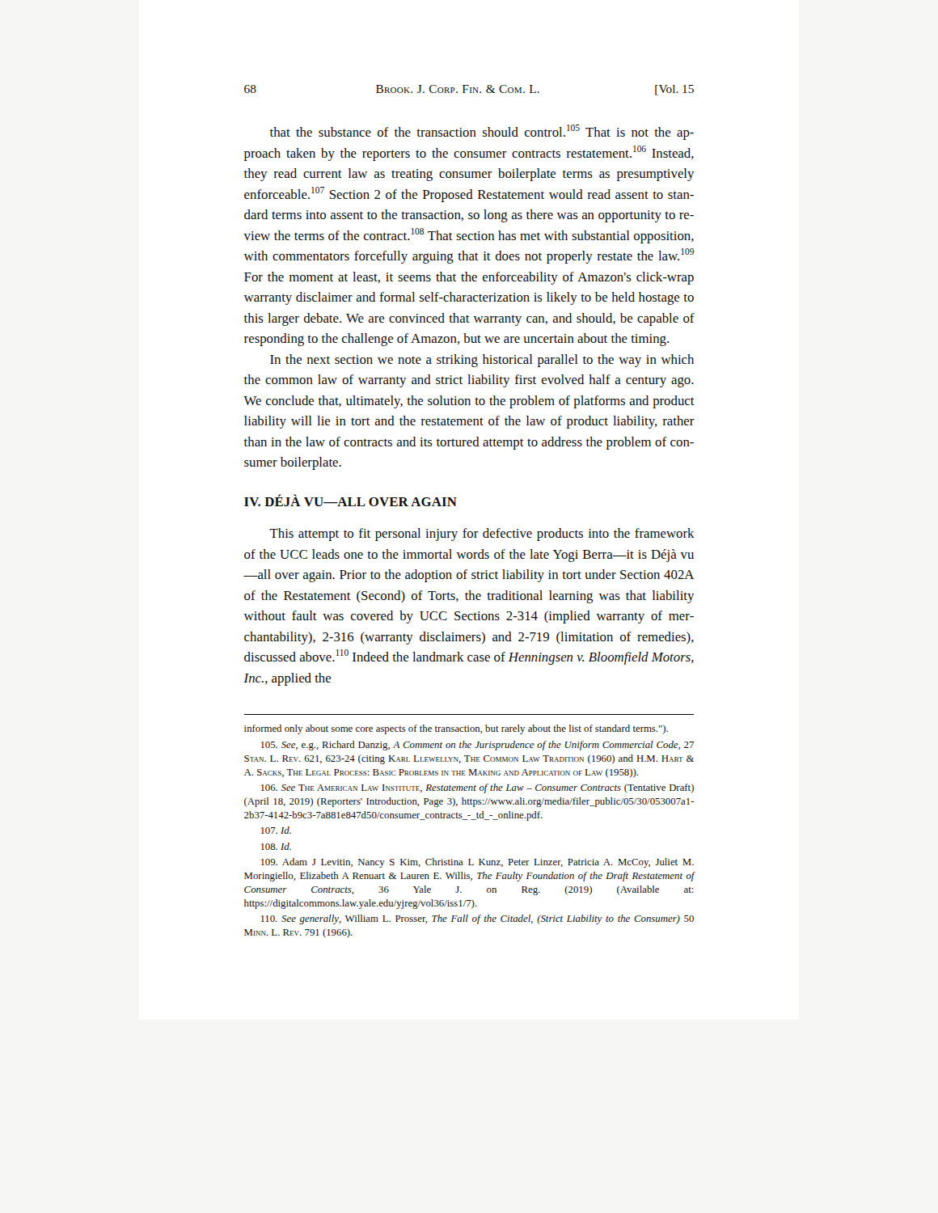68 Brook. J. Corp. Fin. & Com. L. [Vol. 15
that the substance of the transaction should control.105 That is not the approach taken by the reporters to the consumer contracts restatement.106 Instead, they read current law as treating consumer boilerplate terms as presumptively enforceable.107 Section 2 of the Proposed Restatement would read assent to standard terms into assent to the transaction, so long as there was an opportunity to review the terms of the contract.108 That section has met with substantial opposition, with commentators forcefully arguing that it does not properly restate the law.109 For the moment at least, it seems that the enforceability of Amazon's click-wrap warranty disclaimer and formal self-characterization is likely to be held hostage to this larger debate. We are convinced that warranty can, and should, be capable of responding to the challenge of Amazon, but we are uncertain about the timing.
In the next section we note a striking historical parallel to the way in which the common law of warranty and strict liability first evolved half a century ago. We conclude that, ultimately, the solution to the problem of platforms and product liability will lie in tort and the restatement of the law of product liability, rather than in the law of contracts and its tortured attempt to address the problem of consumer boilerplate.
IV. DÉJÀ VU—ALL OVER AGAIN
This attempt to fit personal injury for defective products into the framework of the UCC leads one to the immortal words of the late Yogi Berra—it is Déjà vu—all over again. Prior to the adoption of strict liability in tort under Section 402A of the Restatement (Second) of Torts, the traditional learning was that liability without fault was covered by UCC Sections 2-314 (implied warranty of merchantability), 2-316 (warranty disclaimers) and 2-719 (limitation of remedies), discussed above.110 Indeed the landmark case of Henningsen v. Bloomfield Motors, Inc., applied the
informed only about some core aspects of the transaction, but rarely about the list of standard terms.").
105. See, e.g., Richard Danzig, A Comment on the Jurisprudence of the Uniform Commercial Code, 27 Stan. L. Rev. 621, 623-24 (citing Karl Llewellyn, The Common Law Tradition (1960) and H.M. Hart & A. Sacks, The Legal Process: Basic Problems in the Making and Application of Law (1958)).
106. See The American Law Institute, Restatement of the Law – Consumer Contracts (Tentative Draft) (April 18, 2019) (Reporters' Introduction, Page 3), https://www.ali.org/media/filer_public/05/30/053007a1-2b37-4142-b9c3-7a881e847d50/consumer_contracts_-_td_-_online.pdf.
107. Id.
108. Id.
109. Adam J Levitin, Nancy S Kim, Christina L Kunz, Peter Linzer, Patricia A. McCoy, Juliet M. Moringiello, Elizabeth A Renuart & Lauren E. Willis, The Faulty Foundation of the Draft Restatement of Consumer Contracts, 36 Yale J. on Reg. (2019) (Available at: https://digitalcommons.law.yale.edu/yjreg/vol36/iss1/7).
110. See generally, William L. Prosser, The Fall of the Citadel, (Strict Liability to the Consumer) 50 Minn. L. Rev. 791 (1966).